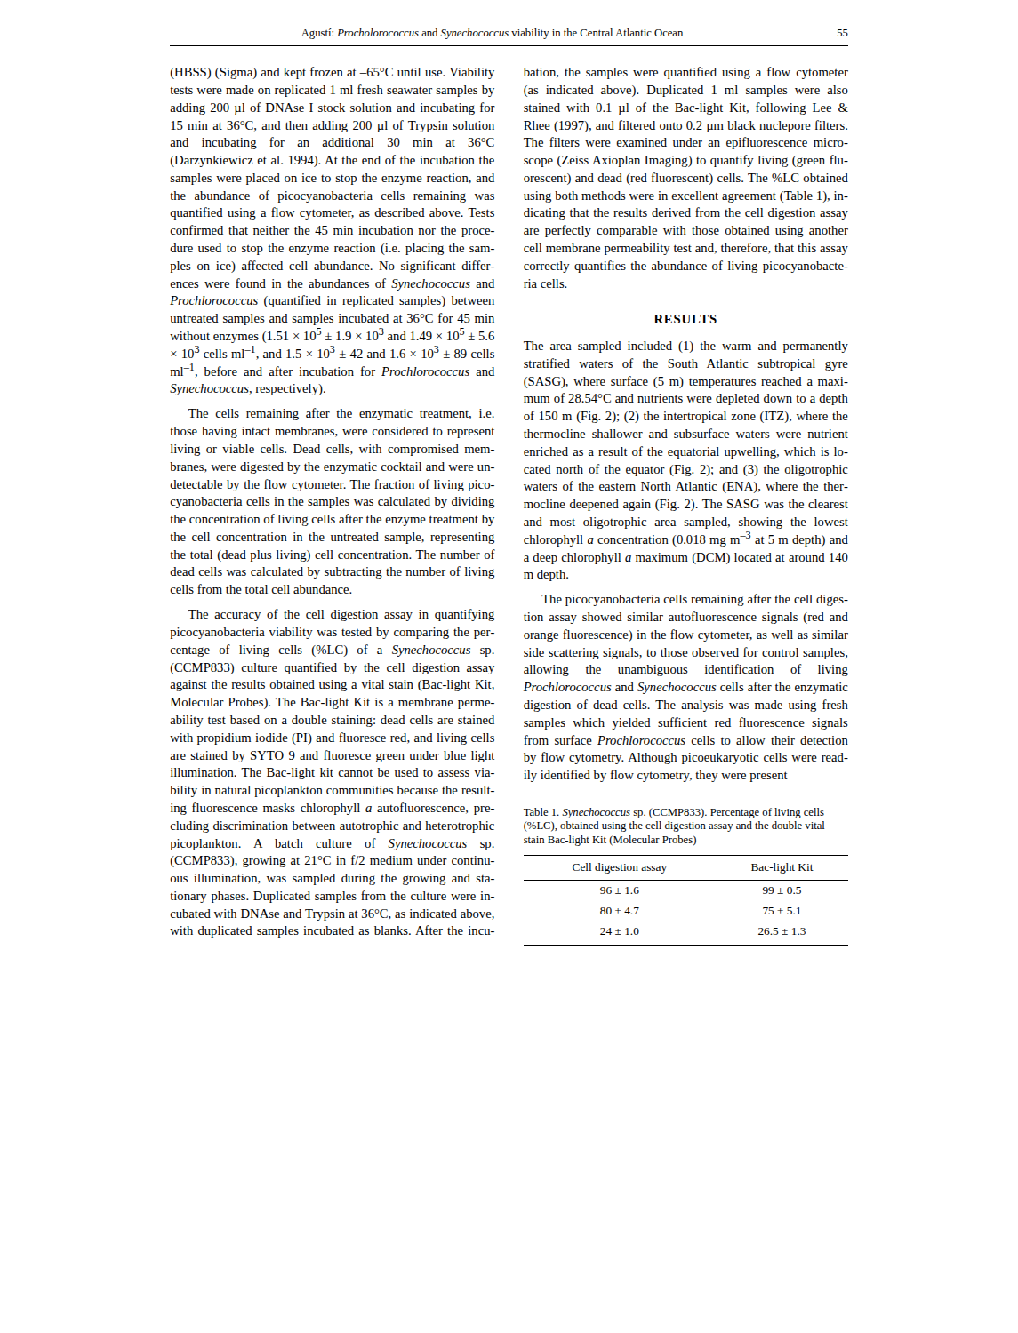Agustí: Procholorococcus and Synechococcus viability in the Central Atlantic Ocean
55
(HBSS) (Sigma) and kept frozen at –65°C until use. Viability tests were made on replicated 1 ml fresh seawater samples by adding 200 µl of DNAse I stock solution and incubating for 15 min at 36°C, and then adding 200 µl of Trypsin solution and incubating for an additional 30 min at 36°C (Darzynkiewicz et al. 1994). At the end of the incubation the samples were placed on ice to stop the enzyme reaction, and the abundance of picocyanobacteria cells remaining was quantified using a flow cytometer, as described above. Tests confirmed that neither the 45 min incubation nor the procedure used to stop the enzyme reaction (i.e. placing the samples on ice) affected cell abundance. No significant differences were found in the abundances of Synechococcus and Prochlorococcus (quantified in replicated samples) between untreated samples and samples incubated at 36°C for 45 min without enzymes (1.51 × 105 ± 1.9 × 103 and 1.49 × 105 ± 5.6 × 103 cells ml–1, and 1.5 × 103 ± 42 and 1.6 × 103 ± 89 cells ml–1, before and after incubation for Prochlorococcus and Synechococcus, respectively).
The cells remaining after the enzymatic treatment, i.e. those having intact membranes, were considered to represent living or viable cells. Dead cells, with compromised membranes, were digested by the enzymatic cocktail and were undetectable by the flow cytometer. The fraction of living picocyanobacteria cells in the samples was calculated by dividing the concentration of living cells after the enzyme treatment by the cell concentration in the untreated sample, representing the total (dead plus living) cell concentration. The number of dead cells was calculated by subtracting the number of living cells from the total cell abundance.
The accuracy of the cell digestion assay in quantifying picocyanobacteria viability was tested by comparing the percentage of living cells (%LC) of a Synechococcus sp. (CCMP833) culture quantified by the cell digestion assay against the results obtained using a vital stain (Bac-light Kit, Molecular Probes). The Bac-light Kit is a membrane permeability test based on a double staining: dead cells are stained with propidium iodide (PI) and fluoresce red, and living cells are stained by SYTO 9 and fluoresce green under blue light illumination. The Bac-light kit cannot be used to assess viability in natural picoplankton communities because the resulting fluorescence masks chlorophyll a autofluorescence, precluding discrimination between autotrophic and heterotrophic picoplankton. A batch culture of Synechococcus sp. (CCMP833), growing at 21°C in f/2 medium under continuous illumination, was sampled during the growing and stationary phases. Duplicated samples from the culture were incubated with DNAse and Trypsin at 36°C, as indicated above, with duplicated samples incubated as blanks. After the incubation, the samples were quantified using a flow cytometer (as indicated above). Duplicated 1 ml samples were also stained with 0.1 µl of the Bac-light Kit, following Lee & Rhee (1997), and filtered onto 0.2 µm black nuclepore filters. The filters were examined under an epifluorescence microscope (Zeiss Axioplan Imaging) to quantify living (green fluorescent) and dead (red fluorescent) cells. The %LC obtained using both methods were in excellent agreement (Table 1), indicating that the results derived from the cell digestion assay are perfectly comparable with those obtained using another cell membrane permeability test and, therefore, that this assay correctly quantifies the abundance of living picocyanobacteria cells.
Results
The area sampled included (1) the warm and permanently stratified waters of the South Atlantic subtropical gyre (SASG), where surface (5 m) temperatures reached a maximum of 28.54°C and nutrients were depleted down to a depth of 150 m (Fig. 2); (2) the intertropical zone (ITZ), where the thermocline shallower and subsurface waters were nutrient enriched as a result of the equatorial upwelling, which is located north of the equator (Fig. 2); and (3) the oligotrophic waters of the eastern North Atlantic (ENA), where the thermocline deepened again (Fig. 2). The SASG was the clearest and most oligotrophic area sampled, showing the lowest chlorophyll a concentration (0.018 mg m–3 at 5 m depth) and a deep chlorophyll a maximum (DCM) located at around 140 m depth.
The picocyanobacteria cells remaining after the cell digestion assay showed similar autofluorescence signals (red and orange fluorescence) in the flow cytometer, as well as similar side scattering signals, to those observed for control samples, allowing the unambiguous identification of living Prochlorococcus and Synechococcus cells after the enzymatic digestion of dead cells. The analysis was made using fresh samples which yielded sufficient red fluorescence signals from surface Prochlorococcus cells to allow their detection by flow cytometry. Although picoeukaryotic cells were readily identified by flow cytometry, they were present
Table 1. Synechococcus sp. (CCMP833). Percentage of living cells (%LC), obtained using the cell digestion assay and the double vital stain Bac-light Kit (Molecular Probes)
| Cell digestion assay | Bac-light Kit |
| --- | --- |
| 96 ± 1.6 | 99 ± 0.5 |
| 80 ± 4.7 | 75 ± 5.1 |
| 24 ± 1.0 | 26.5 ± 1.3 |